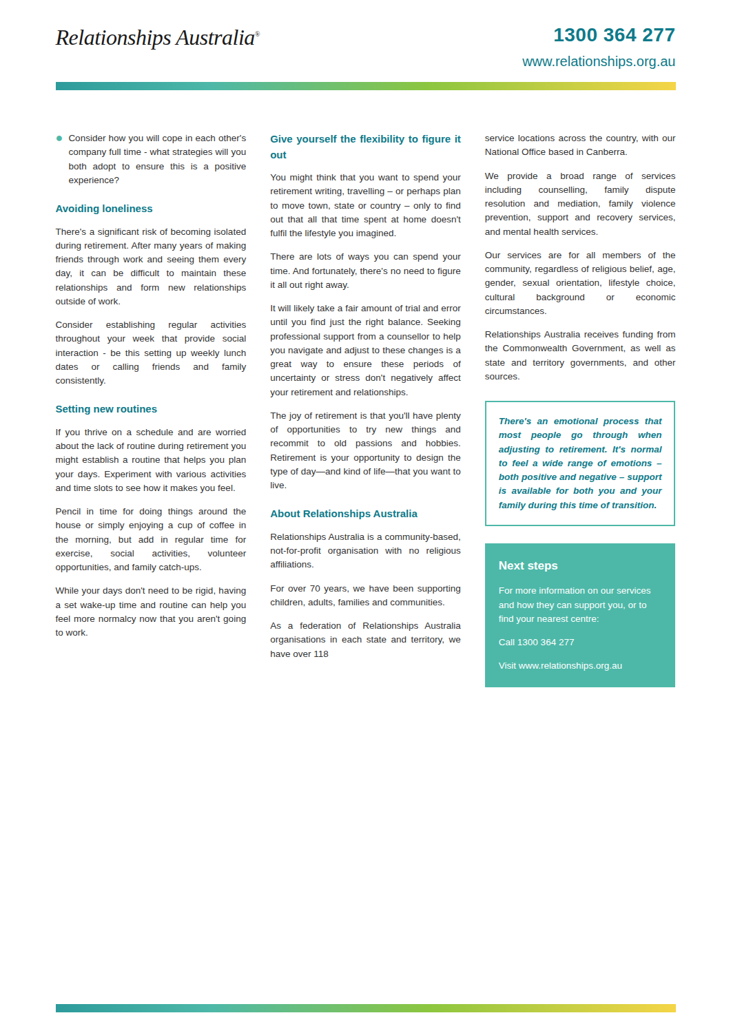Relationships Australia®
1300 364 277
www.relationships.org.au
● Consider how you will cope in each other's company full time - what strategies will you both adopt to ensure this is a positive experience?
Avoiding loneliness
There's a significant risk of becoming isolated during retirement. After many years of making friends through work and seeing them every day, it can be difficult to maintain these relationships and form new relationships outside of work.
Consider establishing regular activities throughout your week that provide social interaction - be this setting up weekly lunch dates or calling friends and family consistently.
Setting new routines
If you thrive on a schedule and are worried about the lack of routine during retirement you might establish a routine that helps you plan your days. Experiment with various activities and time slots to see how it makes you feel.
Pencil in time for doing things around the house or simply enjoying a cup of coffee in the morning, but add in regular time for exercise, social activities, volunteer opportunities, and family catch-ups.
While your days don't need to be rigid, having a set wake-up time and routine can help you feel more normalcy now that you aren't going to work.
Give yourself the flexibility to figure it out
You might think that you want to spend your retirement writing, travelling – or perhaps plan to move town, state or country – only to find out that all that time spent at home doesn't fulfil the lifestyle you imagined.
There are lots of ways you can spend your time. And fortunately, there's no need to figure it all out right away.
It will likely take a fair amount of trial and error until you find just the right balance. Seeking professional support from a counsellor to help you navigate and adjust to these changes is a great way to ensure these periods of uncertainty or stress don't negatively affect your retirement and relationships.
The joy of retirement is that you'll have plenty of opportunities to try new things and recommit to old passions and hobbies. Retirement is your opportunity to design the type of day—and kind of life—that you want to live.
About Relationships Australia
Relationships Australia is a community-based, not-for-profit organisation with no religious affiliations.
For over 70 years, we have been supporting children, adults, families and communities.
As a federation of Relationships Australia organisations in each state and territory, we have over 118
service locations across the country, with our National Office based in Canberra.
We provide a broad range of services including counselling, family dispute resolution and mediation, family violence prevention, support and recovery services, and mental health services.
Our services are for all members of the community, regardless of religious belief, age, gender, sexual orientation, lifestyle choice, cultural background or economic circumstances.
Relationships Australia receives funding from the Commonwealth Government, as well as state and territory governments, and other sources.
There's an emotional process that most people go through when adjusting to retirement. It's normal to feel a wide range of emotions – both positive and negative – support is available for both you and your family during this time of transition.
Next steps
For more information on our services and how they can support you, or to find your nearest centre:
Call 1300 364 277
Visit www.relationships.org.au